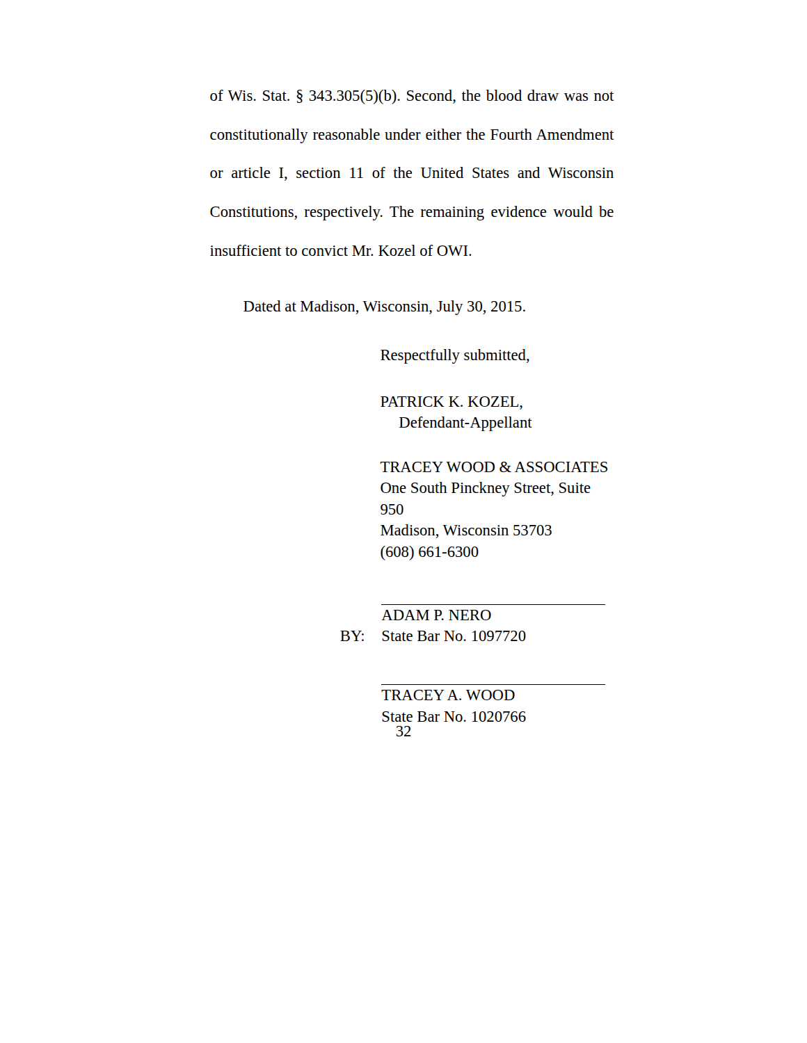of Wis. Stat. § 343.305(5)(b). Second, the blood draw was not constitutionally reasonable under either the Fourth Amendment or article I, section 11 of the United States and Wisconsin Constitutions, respectively. The remaining evidence would be insufficient to convict Mr. Kozel of OWI.
Dated at Madison, Wisconsin, July 30, 2015.
Respectfully submitted,
PATRICK K. KOZEL,
Defendant-Appellant
TRACEY WOOD & ASSOCIATES
One South Pinckney Street, Suite 950
Madison, Wisconsin 53703
(608) 661-6300
BY:
ADAM P. NERO
State Bar No. 1097720
TRACEY A. WOOD
State Bar No. 1020766
32